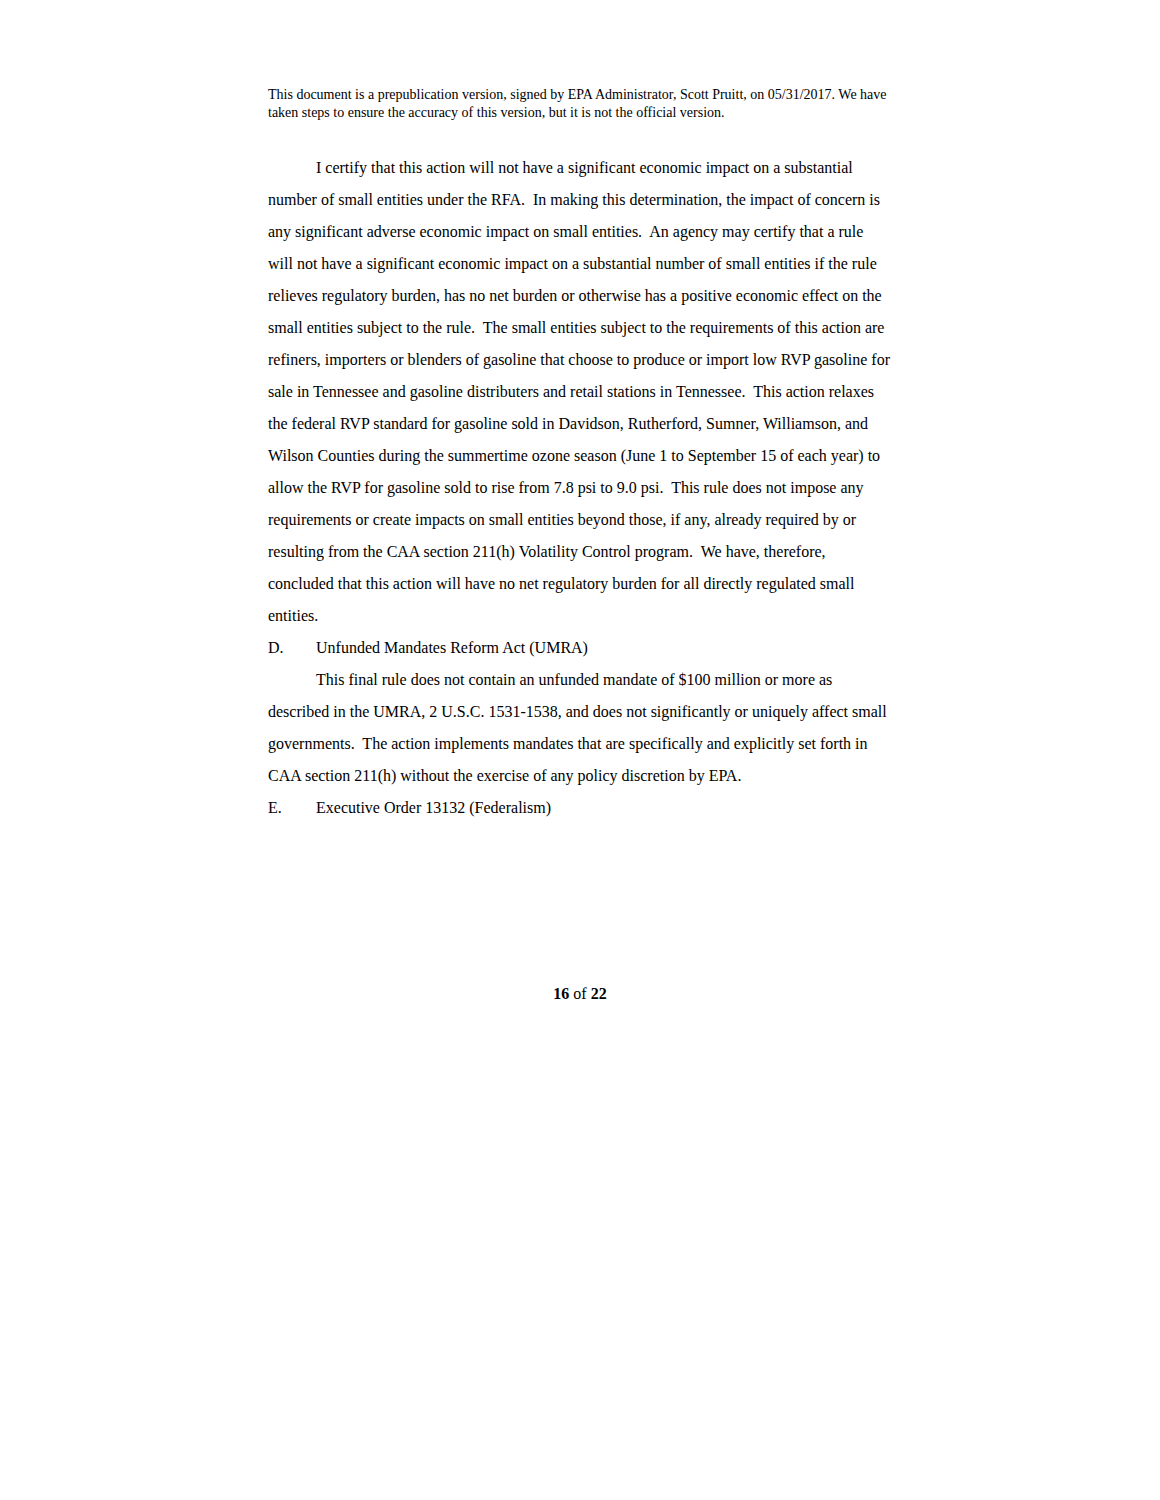This document is a prepublication version, signed by EPA Administrator, Scott Pruitt, on 05/31/2017. We have taken steps to ensure the accuracy of this version, but it is not the official version.
I certify that this action will not have a significant economic impact on a substantial number of small entities under the RFA. In making this determination, the impact of concern is any significant adverse economic impact on small entities. An agency may certify that a rule will not have a significant economic impact on a substantial number of small entities if the rule relieves regulatory burden, has no net burden or otherwise has a positive economic effect on the small entities subject to the rule. The small entities subject to the requirements of this action are refiners, importers or blenders of gasoline that choose to produce or import low RVP gasoline for sale in Tennessee and gasoline distributers and retail stations in Tennessee. This action relaxes the federal RVP standard for gasoline sold in Davidson, Rutherford, Sumner, Williamson, and Wilson Counties during the summertime ozone season (June 1 to September 15 of each year) to allow the RVP for gasoline sold to rise from 7.8 psi to 9.0 psi. This rule does not impose any requirements or create impacts on small entities beyond those, if any, already required by or resulting from the CAA section 211(h) Volatility Control program. We have, therefore, concluded that this action will have no net regulatory burden for all directly regulated small entities.
D. Unfunded Mandates Reform Act (UMRA)
This final rule does not contain an unfunded mandate of $100 million or more as described in the UMRA, 2 U.S.C. 1531-1538, and does not significantly or uniquely affect small governments. The action implements mandates that are specifically and explicitly set forth in CAA section 211(h) without the exercise of any policy discretion by EPA.
E. Executive Order 13132 (Federalism)
16 of 22